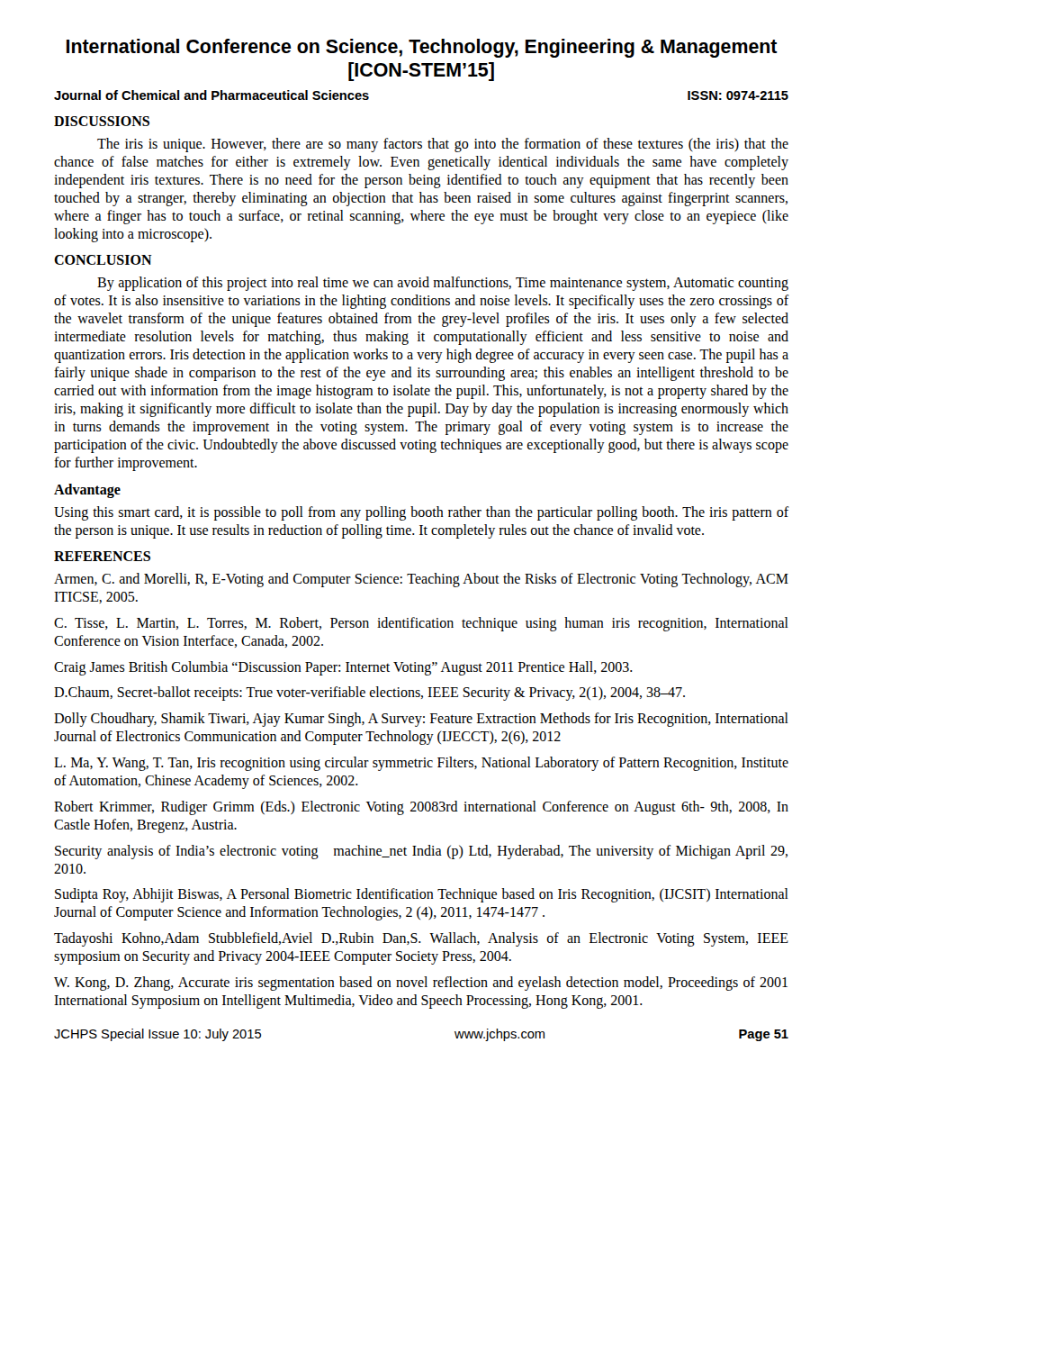International Conference on Science, Technology, Engineering & Management
[ICON-STEM’15]
Journal of Chemical and Pharmaceutical Sciences ISSN: 0974-2115
Discussions
The iris is unique. However, there are so many factors that go into the formation of these textures (the iris) that the chance of false matches for either is extremely low. Even genetically identical individuals the same have completely independent iris textures. There is no need for the person being identified to touch any equipment that has recently been touched by a stranger, thereby eliminating an objection that has been raised in some cultures against fingerprint scanners, where a finger has to touch a surface, or retinal scanning, where the eye must be brought very close to an eyepiece (like looking into a microscope).
Conclusion
By application of this project into real time we can avoid malfunctions, Time maintenance system, Automatic counting of votes. It is also insensitive to variations in the lighting conditions and noise levels. It specifically uses the zero crossings of the wavelet transform of the unique features obtained from the grey-level profiles of the iris. It uses only a few selected intermediate resolution levels for matching, thus making it computationally efficient and less sensitive to noise and quantization errors. Iris detection in the application works to a very high degree of accuracy in every seen case. The pupil has a fairly unique shade in comparison to the rest of the eye and its surrounding area; this enables an intelligent threshold to be carried out with information from the image histogram to isolate the pupil. This, unfortunately, is not a property shared by the iris, making it significantly more difficult to isolate than the pupil. Day by day the population is increasing enormously which in turns demands the improvement in the voting system. The primary goal of every voting system is to increase the participation of the civic. Undoubtedly the above discussed voting techniques are exceptionally good, but there is always scope for further improvement.
Advantage
Using this smart card, it is possible to poll from any polling booth rather than the particular polling booth. The iris pattern of the person is unique. It use results in reduction of polling time. It completely rules out the chance of invalid vote.
References
Armen, C. and Morelli, R, E-Voting and Computer Science: Teaching About the Risks of Electronic Voting Technology, ACM ITICSE, 2005.
C. Tisse, L. Martin, L. Torres, M. Robert, Person identification technique using human iris recognition, International Conference on Vision Interface, Canada, 2002.
Craig James British Columbia “Discussion Paper: Internet Voting” August 2011 Prentice Hall, 2003.
D.Chaum, Secret-ballot receipts: True voter-verifiable elections, IEEE Security & Privacy, 2(1), 2004, 38–47.
Dolly Choudhary, Shamik Tiwari, Ajay Kumar Singh, A Survey: Feature Extraction Methods for Iris Recognition, International Journal of Electronics Communication and Computer Technology (IJECCT), 2(6), 2012
L. Ma, Y. Wang, T. Tan, Iris recognition using circular symmetric Filters, National Laboratory of Pattern Recognition, Institute of Automation, Chinese Academy of Sciences, 2002.
Robert Krimmer, Rudiger Grimm (Eds.) Electronic Voting 20083rd international Conference on August 6th- 9th, 2008, In Castle Hofen, Bregenz, Austria.
Security analysis of India’s electronic voting machine_net India (p) Ltd, Hyderabad, The university of Michigan April 29, 2010.
Sudipta Roy, Abhijit Biswas, A Personal Biometric Identification Technique based on Iris Recognition, (IJCSIT) International Journal of Computer Science and Information Technologies, 2 (4), 2011, 1474-1477 .
Tadayoshi Kohno,Adam Stubblefield,Aviel D.,Rubin Dan,S. Wallach, Analysis of an Electronic Voting System, IEEE symposium on Security and Privacy 2004-IEEE Computer Society Press, 2004.
W. Kong, D. Zhang, Accurate iris segmentation based on novel reflection and eyelash detection model, Proceedings of 2001 International Symposium on Intelligent Multimedia, Video and Speech Processing, Hong Kong, 2001.
JCHPS Special Issue 10: July 2015 www.jchps.com Page 51